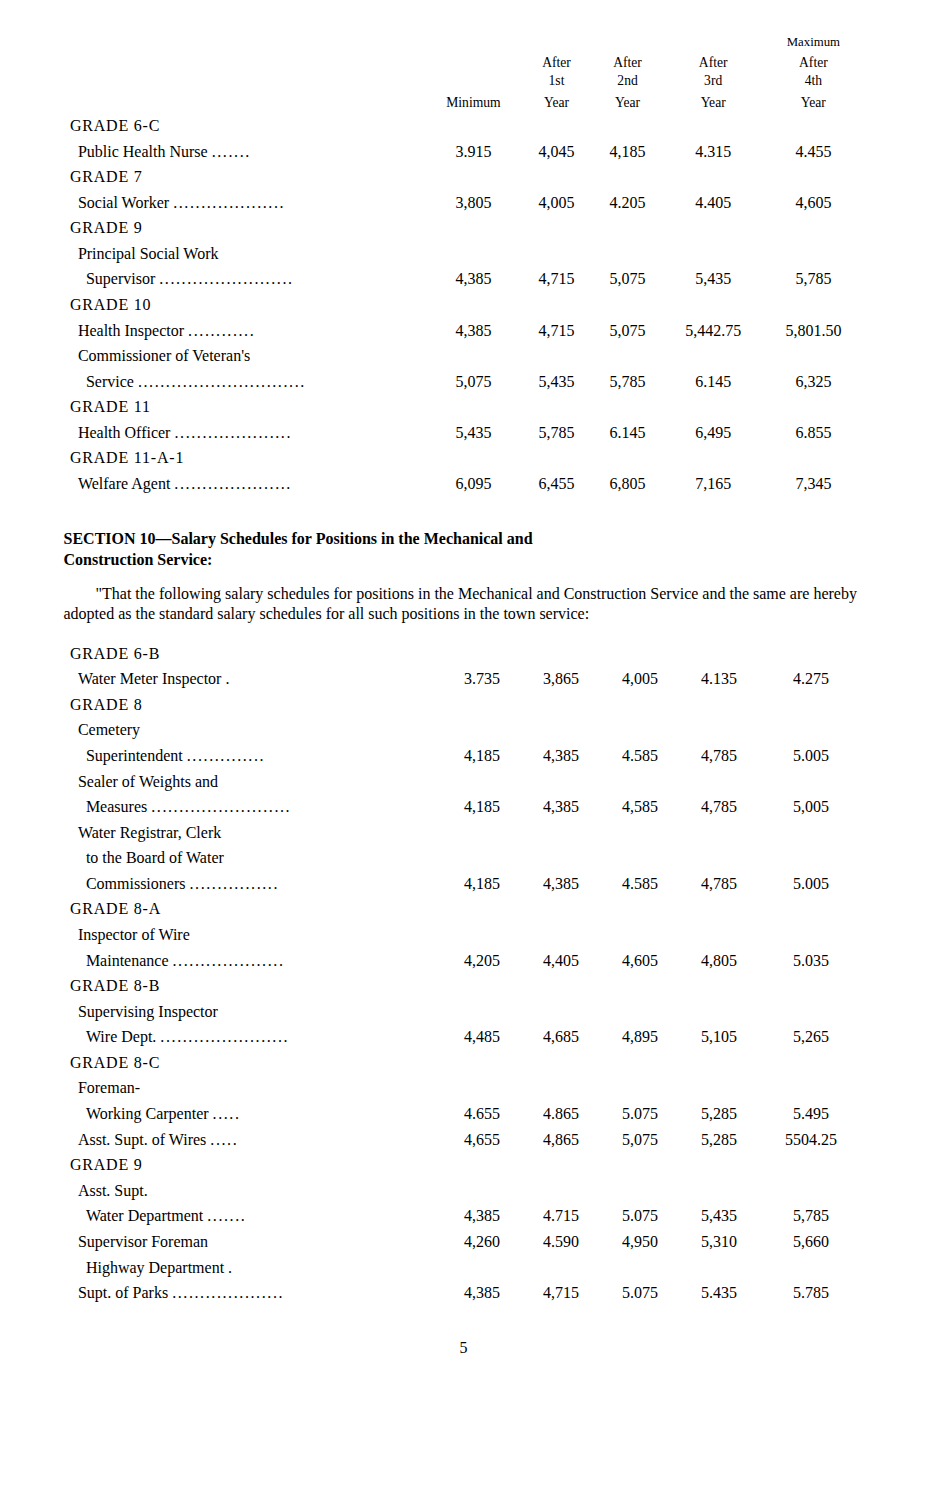| | | | | | Maximum |
| --- | --- | --- | --- | --- | --- |
| | | After 1st | After 2nd | After 3rd | After 4th |
| | Minimum | Year | Year | Year | Year |
| GRADE 6-C | | | | | |
| Public Health Nurse ....... | 3.915 | 4,045 | 4,185 | 4.315 | 4.455 |
| GRADE 7 | | | | | |
| Social Worker .................... | 3,805 | 4,005 | 4.205 | 4.405 | 4,605 |
| GRADE 9 | | | | | |
| Principal Social Work | | | | | |
| Supervisor ........................ | 4,385 | 4,715 | 5,075 | 5,435 | 5,785 |
| GRADE 10 | | | | | |
| Health Inspector ............ | 4,385 | 4,715 | 5,075 | 5,442.75 | 5,801.50 |
| Commissioner of Veteran's | | | | | |
| Service .............................. | 5,075 | 5,435 | 5,785 | 6.145 | 6,325 |
| GRADE 11 | | | | | |
| Health Officer ..................... | 5,435 | 5,785 | 6.145 | 6,495 | 6.855 |
| GRADE 11-A-1 | | | | | |
| Welfare Agent ..................... | 6,095 | 6,455 | 6,805 | 7,165 | 7,345 |
SECTION 10—Salary Schedules for Positions in the Mechanical and
Construction Service:
"That the following salary schedules for positions in the Mechanical and Construction Service and the same are hereby adopted as the standard salary schedules for all such positions in the town service:
| GRADE 6-B | | | | | |
| Water Meter Inspector . | 3.735 | 3,865 | 4,005 | 4.135 | 4.275 |
| GRADE 8 | | | | | |
| Cemetery | | | | | |
| Superintendent .............. | 4,185 | 4,385 | 4.585 | 4,785 | 5.005 |
| Sealer of Weights and | | | | | |
| Measures ......................... | 4,185 | 4,385 | 4,585 | 4,785 | 5,005 |
| Water Registrar, Clerk | | | | | |
| to the Board of Water | | | | | |
| Commissioners ................ | 4,185 | 4,385 | 4.585 | 4,785 | 5.005 |
| GRADE 8-A | | | | | |
| Inspector of Wire | | | | | |
| Maintenance .................... | 4,205 | 4,405 | 4,605 | 4,805 | 5.035 |
| GRADE 8-B | | | | | |
| Supervising Inspector | | | | | |
| Wire Dept. ....................... | 4,485 | 4,685 | 4,895 | 5,105 | 5,265 |
| GRADE 8-C | | | | | |
| Foreman- | | | | | |
| Working Carpenter ..... | 4.655 | 4.865 | 5.075 | 5,285 | 5.495 |
| Asst. Supt. of Wires ..... | 4,655 | 4,865 | 5,075 | 5,285 | 5504.25 |
| GRADE 9 | | | | | |
| Asst. Supt. | | | | | |
| Water Department ....... | 4,385 | 4.715 | 5.075 | 5,435 | 5,785 |
| Supervisor Foreman | 4,260 | 4.590 | 4,950 | 5,310 | 5,660 |
| Highway Department . | | | | | |
| Supt. of Parks .................... | 4,385 | 4,715 | 5.075 | 5.435 | 5.785 |
5